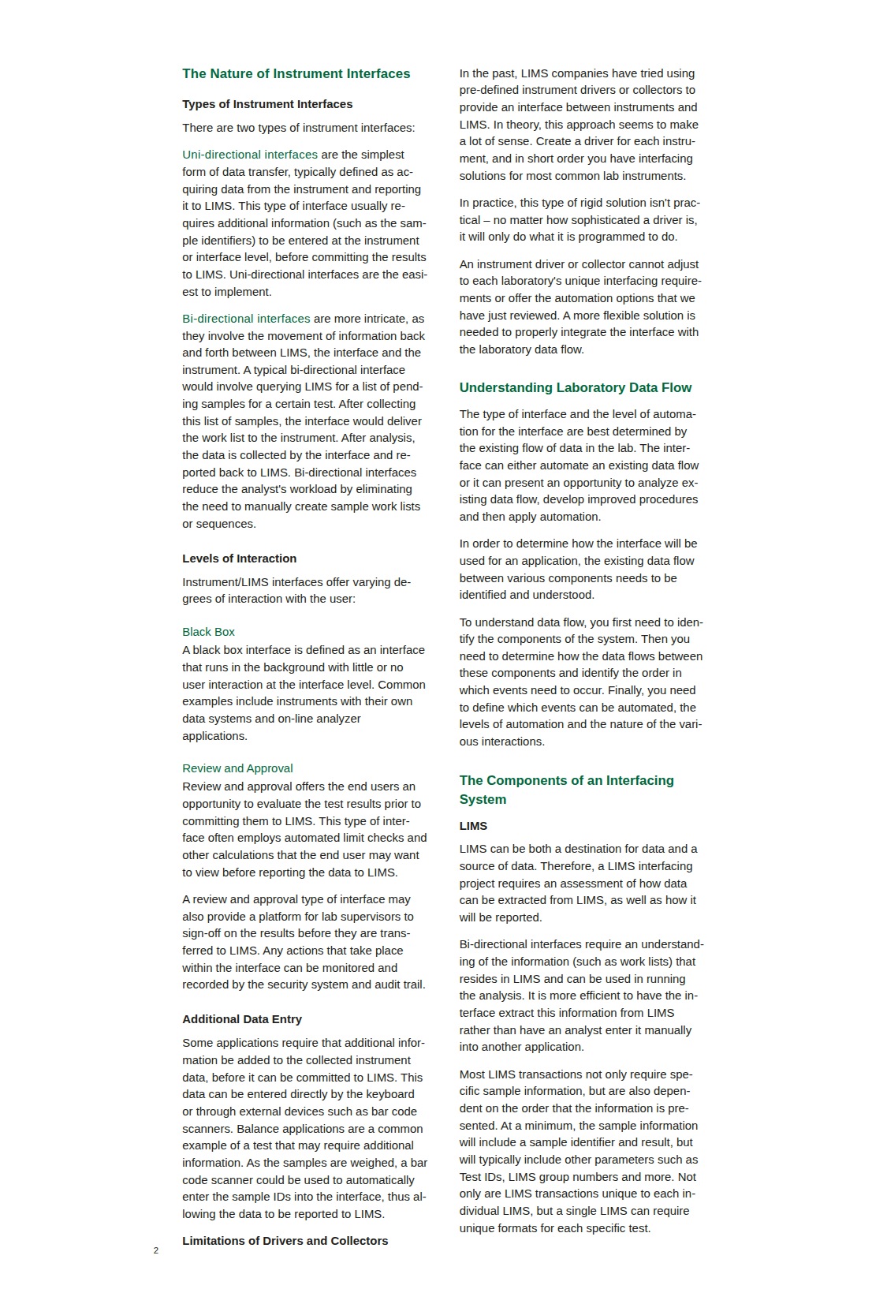The Nature of Instrument Interfaces
Types of Instrument Interfaces
There are two types of instrument interfaces:
Uni-directional interfaces are the simplest form of data transfer, typically defined as acquiring data from the instrument and reporting it to LIMS. This type of interface usually requires additional information (such as the sample identifiers) to be entered at the instrument or interface level, before committing the results to LIMS. Uni-directional interfaces are the easiest to implement.
Bi-directional interfaces are more intricate, as they involve the movement of information back and forth between LIMS, the interface and the instrument. A typical bi-directional interface would involve querying LIMS for a list of pending samples for a certain test. After collecting this list of samples, the interface would deliver the work list to the instrument. After analysis, the data is collected by the interface and reported back to LIMS. Bi-directional interfaces reduce the analyst's workload by eliminating the need to manually create sample work lists or sequences.
Levels of Interaction
Instrument/LIMS interfaces offer varying degrees of interaction with the user:
Black Box
A black box interface is defined as an interface that runs in the background with little or no user interaction at the interface level. Common examples include instruments with their own data systems and on-line analyzer applications.
Review and Approval
Review and approval offers the end users an opportunity to evaluate the test results prior to committing them to LIMS. This type of interface often employs automated limit checks and other calculations that the end user may want to view before reporting the data to LIMS.
A review and approval type of interface may also provide a platform for lab supervisors to sign-off on the results before they are transferred to LIMS. Any actions that take place within the interface can be monitored and recorded by the security system and audit trail.
Additional Data Entry
Some applications require that additional information be added to the collected instrument data, before it can be committed to LIMS. This data can be entered directly by the keyboard or through external devices such as bar code scanners. Balance applications are a common example of a test that may require additional information. As the samples are weighed, a bar code scanner could be used to automatically enter the sample IDs into the interface, thus allowing the data to be reported to LIMS.
Limitations of Drivers and Collectors
In the past, LIMS companies have tried using pre-defined instrument drivers or collectors to provide an interface between instruments and LIMS. In theory, this approach seems to make a lot of sense. Create a driver for each instrument, and in short order you have interfacing solutions for most common lab instruments.
In practice, this type of rigid solution isn't practical – no matter how sophisticated a driver is, it will only do what it is programmed to do.
An instrument driver or collector cannot adjust to each laboratory's unique interfacing requirements or offer the automation options that we have just reviewed. A more flexible solution is needed to properly integrate the interface with the laboratory data flow.
Understanding Laboratory Data Flow
The type of interface and the level of automation for the interface are best determined by the existing flow of data in the lab. The interface can either automate an existing data flow or it can present an opportunity to analyze existing data flow, develop improved procedures and then apply automation.
In order to determine how the interface will be used for an application, the existing data flow between various components needs to be identified and understood.
To understand data flow, you first need to identify the components of the system. Then you need to determine how the data flows between these components and identify the order in which events need to occur. Finally, you need to define which events can be automated, the levels of automation and the nature of the various interactions.
The Components of an Interfacing System
LIMS
LIMS can be both a destination for data and a source of data. Therefore, a LIMS interfacing project requires an assessment of how data can be extracted from LIMS, as well as how it will be reported.
Bi-directional interfaces require an understanding of the information (such as work lists) that resides in LIMS and can be used in running the analysis. It is more efficient to have the interface extract this information from LIMS rather than have an analyst enter it manually into another application.
Most LIMS transactions not only require specific sample information, but are also dependent on the order that the information is presented. At a minimum, the sample information will include a sample identifier and result, but will typically include other parameters such as Test IDs, LIMS group numbers and more. Not only are LIMS transactions unique to each individual LIMS, but a single LIMS can require unique formats for each specific test.
2